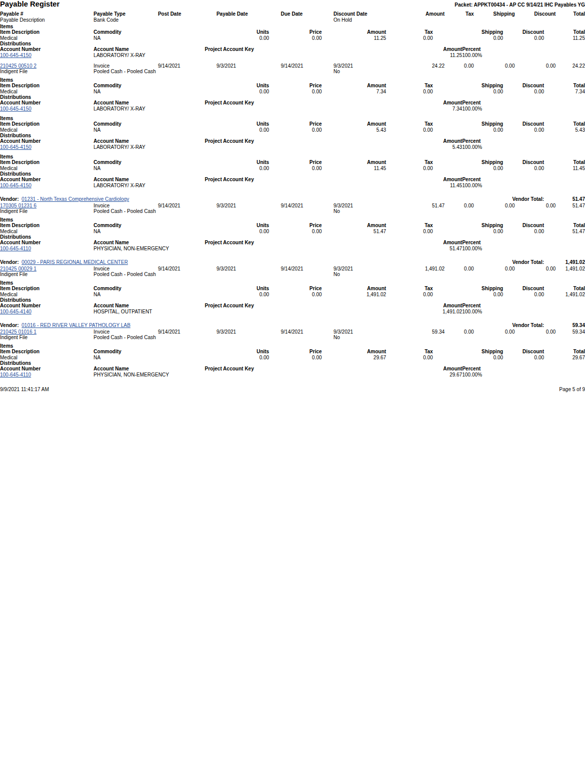Payable Register
Packet: APPKT00434 - AP CC 9/14/21 IHC Payables YG
| Payable # | Payable Type | Post Date | Payable Date | Due Date | Discount Date | Amount | Tax | Shipping | Discount | Total |
| Payable Description | Bank Code | | | On Hold | |
| Items | |
| Item Description | Commodity | Units | Price | Amount | Tax | | Shipping | Discount | Total |
| Medical | NA | 0.00 | 0.00 | 11.25 | 0.00 | | 0.00 | 0.00 | 11.25 |
| Distributions | |
| Account Number | Account Name | Project Account Key | Amount | Percent |
| 100-645-4150 | LABORATORY/ X-RAY | | 11.25 | 100.00% |
| 210425 00510 2 | Invoice | 9/14/2021 | 9/3/2021 | 9/14/2021 | 9/3/2021 | 24.22 | 0.00 | 0.00 | 0.00 | 24.22 |
| Indigent File | Pooled Cash - Pooled Cash | | | No | |
| Items | |
| Item Description | Commodity | Units | Price | Amount | Tax | | Shipping | Discount | Total |
| Medical | NA | 0.00 | 0.00 | 7.34 | 0.00 | | 0.00 | 0.00 | 7.34 |
| Distributions | |
| Account Number | Account Name | Project Account Key | Amount | Percent |
| 100-645-4150 | LABORATORY/ X-RAY | | 7.34 | 100.00% |
| Items | |
| Item Description | Commodity | Units | Price | Amount | Tax | | Shipping | Discount | Total |
| Medical | NA | 0.00 | 0.00 | 5.43 | 0.00 | | 0.00 | 0.00 | 5.43 |
| Distributions | |
| Account Number | Account Name | Project Account Key | Amount | Percent |
| 100-645-4150 | LABORATORY/ X-RAY | | 5.43 | 100.00% |
| Items | |
| Item Description | Commodity | Units | Price | Amount | Tax | | Shipping | Discount | Total |
| Medical | NA | 0.00 | 0.00 | 11.45 | 0.00 | | 0.00 | 0.00 | 11.45 |
| Distributions | |
| Account Number | Account Name | Project Account Key | Amount | Percent |
| 100-645-4150 | LABORATORY/ X-RAY | | 11.45 | 100.00% |
| Vendor: 01231 - North Texas Comprehensive Cardiology | Vendor Total: | 51.47 |
| 170305 01231 6 | Invoice | 9/14/2021 | 9/3/2021 | 9/14/2021 | 9/3/2021 | 51.47 | 0.00 | 0.00 | 0.00 | 51.47 |
| Indigent File | Pooled Cash - Pooled Cash | | | No | |
| Items | |
| Item Description | Commodity | Units | Price | Amount | Tax | | Shipping | Discount | Total |
| Medical | NA | 0.00 | 0.00 | 51.47 | 0.00 | | 0.00 | 0.00 | 51.47 |
| Distributions | |
| Account Number | Account Name | Project Account Key | Amount | Percent |
| 100-645-4110 | PHYSICIAN, NON-EMERGENCY | | 51.47 | 100.00% |
| Vendor: 00029 - PARIS REGIONAL MEDICAL CENTER | Vendor Total: | 1,491.02 |
| 210425 00029 1 | Invoice | 9/14/2021 | 9/3/2021 | 9/14/2021 | 9/3/2021 | 1,491.02 | 0.00 | 0.00 | 0.00 | 1,491.02 |
| Indigent File | Pooled Cash - Pooled Cash | | | No | |
| Items | |
| Item Description | Commodity | Units | Price | Amount | Tax | | Shipping | Discount | Total |
| Medical | NA | 0.00 | 0.00 | 1,491.02 | 0.00 | | 0.00 | 0.00 | 1,491.02 |
| Distributions | |
| Account Number | Account Name | Project Account Key | Amount | Percent |
| 100-645-4140 | HOSPITAL, OUTPATIENT | | 1,491.02 | 100.00% |
| Vendor: 01016 - RED RIVER VALLEY PATHOLOGY LAB | Vendor Total: | 59.34 |
| 210425 01016 1 | Invoice | 9/14/2021 | 9/3/2021 | 9/14/2021 | 9/3/2021 | 59.34 | 0.00 | 0.00 | 0.00 | 59.34 |
| Indigent File | Pooled Cash - Pooled Cash | | | No | |
| Items | |
| Item Description | Commodity | Units | Price | Amount | Tax | | Shipping | Discount | Total |
| Medical | NA | 0.00 | 0.00 | 29.67 | 0.00 | | 0.00 | 0.00 | 29.67 |
| Distributions | |
| Account Number | Account Name | Project Account Key | Amount | Percent |
| 100-645-4110 | PHYSICIAN, NON-EMERGENCY | | 29.67 | 100.00% |
9/9/2021 11:41:17 AM
Page 5 of 9